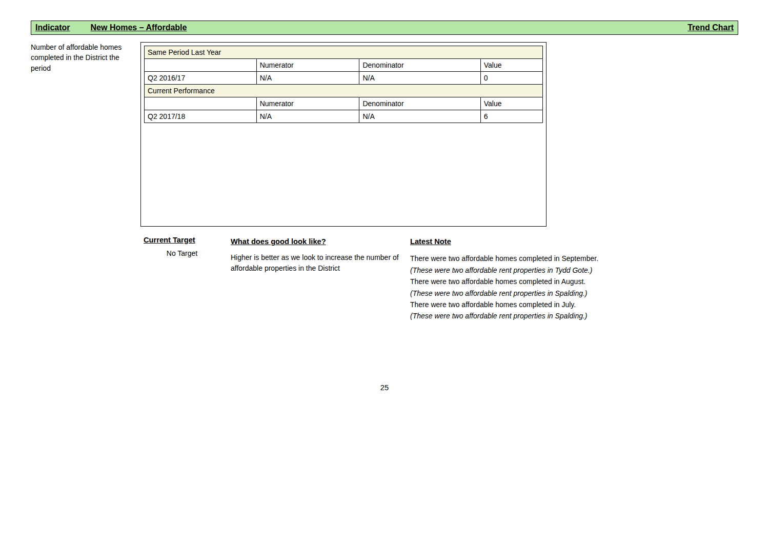Indicator New Homes – Affordable
Trend Chart
Number of affordable homes completed in the District the period
| Same Period Last Year |
| | Numerator | Denominator | Value |
| Q2 2016/17 | N/A | N/A | 0 |
| Current Performance |
| | Numerator | Denominator | Value |
| Q2 2017/18 | N/A | N/A | 6 |
Current Target
No Target
What does good look like?
Higher is better as we look to increase the number of affordable properties in the District
Latest Note
There were two affordable homes completed in September.
(These were two affordable rent properties in Tydd Gote.)
There were two affordable homes completed in August.
(These were two affordable rent properties in Spalding.)
There were two affordable homes completed in July.
(These were two affordable rent properties in Spalding.)
25